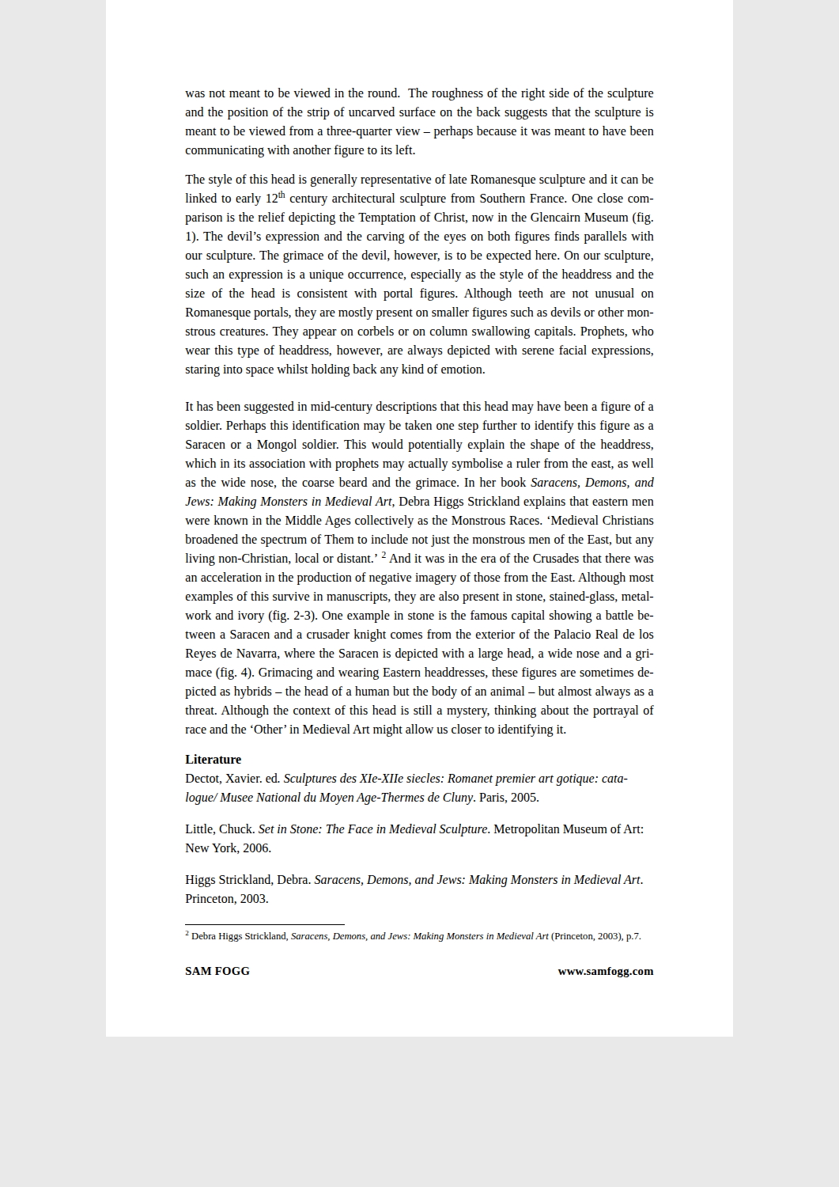was not meant to be viewed in the round. The roughness of the right side of the sculpture and the position of the strip of uncarved surface on the back suggests that the sculpture is meant to be viewed from a three-quarter view – perhaps because it was meant to have been communicating with another figure to its left.
The style of this head is generally representative of late Romanesque sculpture and it can be linked to early 12th century architectural sculpture from Southern France. One close comparison is the relief depicting the Temptation of Christ, now in the Glencairn Museum (fig. 1). The devil’s expression and the carving of the eyes on both figures finds parallels with our sculpture. The grimace of the devil, however, is to be expected here. On our sculpture, such an expression is a unique occurrence, especially as the style of the headdress and the size of the head is consistent with portal figures. Although teeth are not unusual on Romanesque portals, they are mostly present on smaller figures such as devils or other monstrous creatures. They appear on corbels or on column swallowing capitals. Prophets, who wear this type of headdress, however, are always depicted with serene facial expressions, staring into space whilst holding back any kind of emotion.
It has been suggested in mid-century descriptions that this head may have been a figure of a soldier. Perhaps this identification may be taken one step further to identify this figure as a Saracen or a Mongol soldier. This would potentially explain the shape of the headdress, which in its association with prophets may actually symbolise a ruler from the east, as well as the wide nose, the coarse beard and the grimace. In her book Saracens, Demons, and Jews: Making Monsters in Medieval Art, Debra Higgs Strickland explains that eastern men were known in the Middle Ages collectively as the Monstrous Races. ‘Medieval Christians broadened the spectrum of Them to include not just the monstrous men of the East, but any living non-Christian, local or distant.’ 2 And it was in the era of the Crusades that there was an acceleration in the production of negative imagery of those from the East. Although most examples of this survive in manuscripts, they are also present in stone, stained-glass, metalwork and ivory (fig. 2-3). One example in stone is the famous capital showing a battle between a Saracen and a crusader knight comes from the exterior of the Palacio Real de los Reyes de Navarra, where the Saracen is depicted with a large head, a wide nose and a grimace (fig. 4). Grimacing and wearing Eastern headdresses, these figures are sometimes depicted as hybrids – the head of a human but the body of an animal – but almost always as a threat. Although the context of this head is still a mystery, thinking about the portrayal of race and the ‘Other’ in Medieval Art might allow us closer to identifying it.
Literature
Dectot, Xavier. ed. Sculptures des XIe-XIIe siecles: Romanet premier art gotique: catalogue/ Musee National du Moyen Age-Thermes de Cluny. Paris, 2005.
Little, Chuck. Set in Stone: The Face in Medieval Sculpture. Metropolitan Museum of Art: New York, 2006.
Higgs Strickland, Debra. Saracens, Demons, and Jews: Making Monsters in Medieval Art. Princeton, 2003.
2 Debra Higgs Strickland, Saracens, Demons, and Jews: Making Monsters in Medieval Art (Princeton, 2003), p.7.
SAM FOGG www.samfogg.com